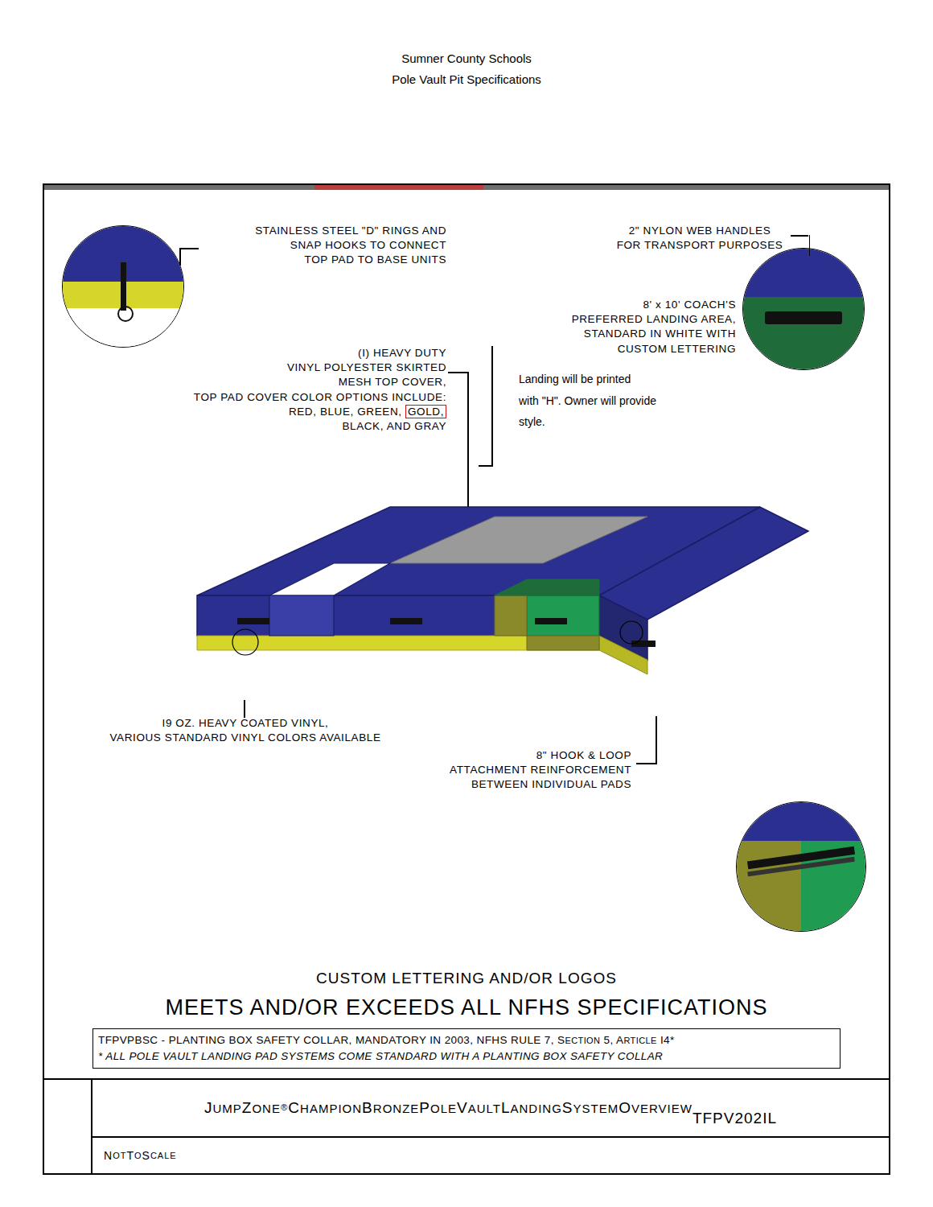Sumner County Schools
Pole Vault Pit Specifications
STAINLESS STEEL "D" RINGS AND
SNAP HOOKS TO CONNECT
TOP PAD TO BASE UNITS
2" NYLON WEB HANDLES
FOR TRANSPORT PURPOSES
8' x 10' COACH'S
PREFERRED LANDING AREA,
STANDARD IN WHITE WITH
CUSTOM LETTERING
Landing will be printed
with "H". Owner will provide
style.
(I) HEAVY DUTY
VINYL POLYESTER SKIRTED
MESH TOP COVER,
TOP PAD COVER COLOR OPTIONS INCLUDE:
RED, BLUE, GREEN, GOLD,
BLACK, AND GRAY
I9 OZ. HEAVY COATED VINYL,
VARIOUS STANDARD VINYL COLORS AVAILABLE
8" HOOK & LOOP
ATTACHMENT REINFORCEMENT
BETWEEN INDIVIDUAL PADS
CUSTOM LETTERING AND/OR LOGOS
MEETS AND/OR EXCEEDS ALL NFHS SPECIFICATIONS
TFPVPBSC - PLANTING BOX SAFETY COLLAR, MANDATORY IN 2003, NFHS RULE 7, SECTION 5, ARTICLE I4*
* ALL POLE VAULT LANDING PAD SYSTEMS COME STANDARD WITH A PLANTING BOX SAFETY COLLAR
JUMPZONE® CHAMPION BRONZE POLE VAULT LANDING SYSTEM OVERVIEW
TFPV202IL
NOT TO SCALE